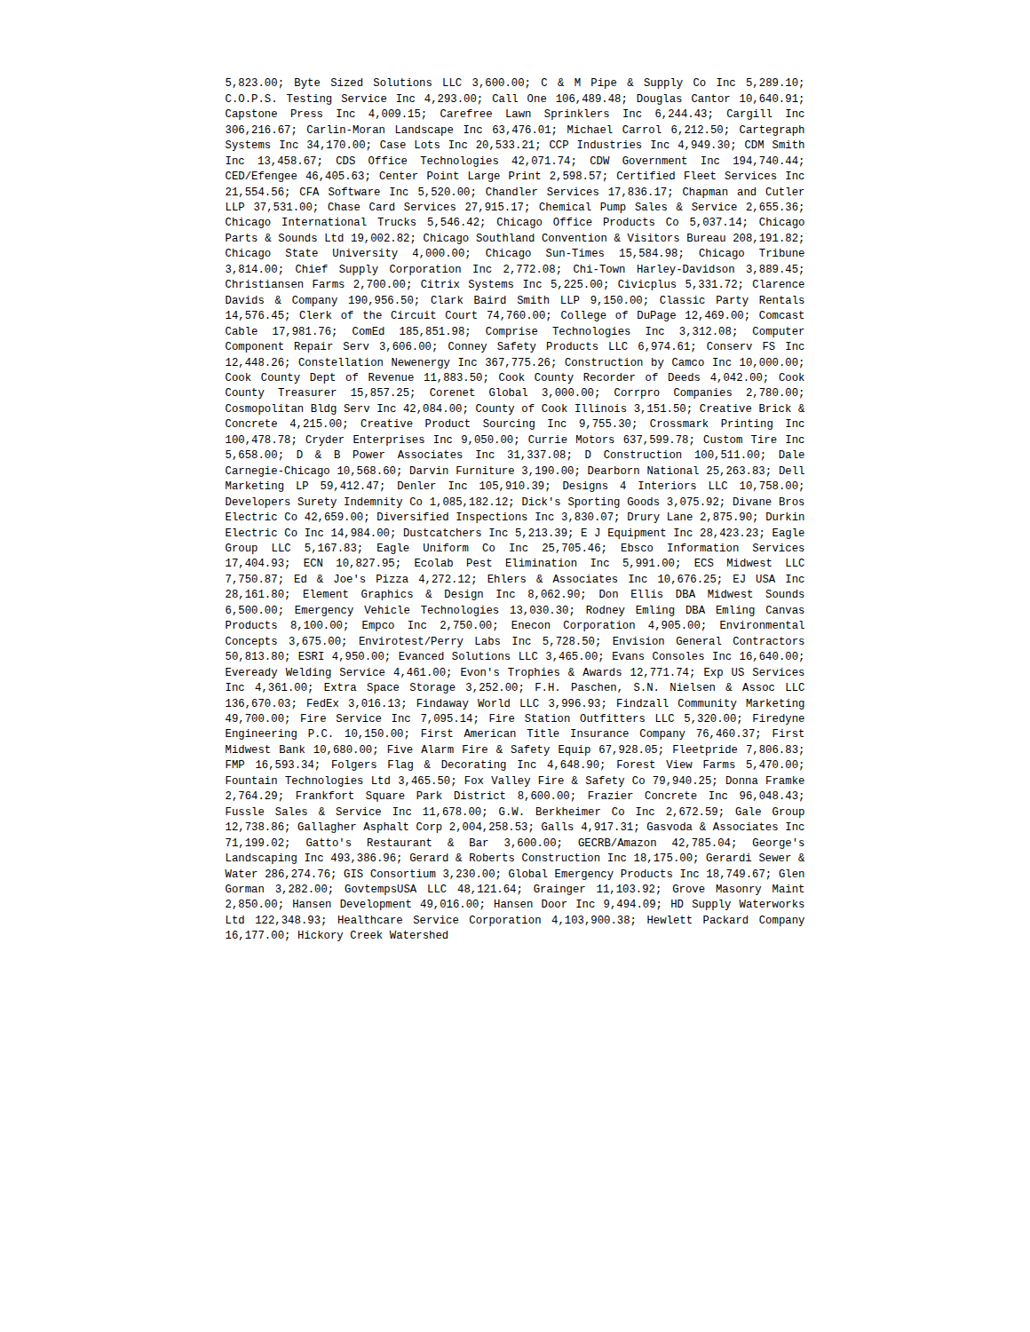5,823.00; Byte Sized Solutions LLC 3,600.00; C & M Pipe & Supply Co Inc 5,289.10; C.O.P.S. Testing Service Inc 4,293.00; Call One 106,489.48; Douglas Cantor 10,640.91; Capstone Press Inc 4,009.15; Carefree Lawn Sprinklers Inc 6,244.43; Cargill Inc 306,216.67; Carlin-Moran Landscape Inc 63,476.01; Michael Carrol 6,212.50; Cartegraph Systems Inc 34,170.00; Case Lots Inc 20,533.21; CCP Industries Inc 4,949.30; CDM Smith Inc 13,458.67; CDS Office Technologies 42,071.74; CDW Government Inc 194,740.44; CED/Efengee 46,405.63; Center Point Large Print 2,598.57; Certified Fleet Services Inc 21,554.56; CFA Software Inc 5,520.00; Chandler Services 17,836.17; Chapman and Cutler LLP 37,531.00; Chase Card Services 27,915.17; Chemical Pump Sales & Service 2,655.36; Chicago International Trucks 5,546.42; Chicago Office Products Co 5,037.14; Chicago Parts & Sounds Ltd 19,002.82; Chicago Southland Convention & Visitors Bureau 208,191.82; Chicago State University 4,000.00; Chicago Sun-Times 15,584.98; Chicago Tribune 3,814.00; Chief Supply Corporation Inc 2,772.08; Chi-Town Harley-Davidson 3,889.45; Christiansen Farms 2,700.00; Citrix Systems Inc 5,225.00; Civicplus 5,331.72; Clarence Davids & Company 190,956.50; Clark Baird Smith LLP 9,150.00; Classic Party Rentals 14,576.45; Clerk of the Circuit Court 74,760.00; College of DuPage 12,469.00; Comcast Cable 17,981.76; ComEd 185,851.98; Comprise Technologies Inc 3,312.08; Computer Component Repair Serv 3,606.00; Conney Safety Products LLC 6,974.61; Conserv FS Inc 12,448.26; Constellation Newenergy Inc 367,775.26; Construction by Camco Inc 10,000.00; Cook County Dept of Revenue 11,883.50; Cook County Recorder of Deeds 4,042.00; Cook County Treasurer 15,857.25; Corenet Global 3,000.00; Corrpro Companies 2,780.00; Cosmopolitan Bldg Serv Inc 42,084.00; County of Cook Illinois 3,151.50; Creative Brick & Concrete 4,215.00; Creative Product Sourcing Inc 9,755.30; Crossmark Printing Inc 100,478.78; Cryder Enterprises Inc 9,050.00; Currie Motors 637,599.78; Custom Tire Inc 5,658.00; D & B Power Associates Inc 31,337.08; D Construction 100,511.00; Dale Carnegie-Chicago 10,568.60; Darvin Furniture 3,190.00; Dearborn National 25,263.83; Dell Marketing LP 59,412.47; Denler Inc 105,910.39; Designs 4 Interiors LLC 10,758.00; Developers Surety Indemnity Co 1,085,182.12; Dick's Sporting Goods 3,075.92; Divane Bros Electric Co 42,659.00; Diversified Inspections Inc 3,830.07; Drury Lane 2,875.90; Durkin Electric Co Inc 14,984.00; Dustcatchers Inc 5,213.39; E J Equipment Inc 28,423.23; Eagle Group LLC 5,167.83; Eagle Uniform Co Inc 25,705.46; Ebsco Information Services 17,404.93; ECN 10,827.95; Ecolab Pest Elimination Inc 5,991.00; ECS Midwest LLC 7,750.87; Ed & Joe's Pizza 4,272.12; Ehlers & Associates Inc 10,676.25; EJ USA Inc 28,161.80; Element Graphics & Design Inc 8,062.90; Don Ellis DBA Midwest Sounds 6,500.00; Emergency Vehicle Technologies 13,030.30; Rodney Emling DBA Emling Canvas Products 8,100.00; Empco Inc 2,750.00; Enecon Corporation 4,905.00; Environmental Concepts 3,675.00; Envirotest/Perry Labs Inc 5,728.50; Envision General Contractors 50,813.80; ESRI 4,950.00; Evanced Solutions LLC 3,465.00; Evans Consoles Inc 16,640.00; Eveready Welding Service 4,461.00; Evon's Trophies & Awards 12,771.74; Exp US Services Inc 4,361.00; Extra Space Storage 3,252.00; F.H. Paschen, S.N. Nielsen & Assoc LLC 136,670.03; FedEx 3,016.13; Findaway World LLC 3,996.93; Findzall Community Marketing 49,700.00; Fire Service Inc 7,095.14; Fire Station Outfitters LLC 5,320.00; Firedyne Engineering P.C. 10,150.00; First American Title Insurance Company 76,460.37; First Midwest Bank 10,680.00; Five Alarm Fire & Safety Equip 67,928.05; Fleetpride 7,806.83; FMP 16,593.34; Folgers Flag & Decorating Inc 4,648.90; Forest View Farms 5,470.00; Fountain Technologies Ltd 3,465.50; Fox Valley Fire & Safety Co 79,940.25; Donna Framke 2,764.29; Frankfort Square Park District 8,600.00; Frazier Concrete Inc 96,048.43; Fussle Sales & Service Inc 11,678.00; G.W. Berkheimer Co Inc 2,672.59; Gale Group 12,738.86; Gallagher Asphalt Corp 2,004,258.53; Galls 4,917.31; Gasvoda & Associates Inc 71,199.02; Gatto's Restaurant & Bar 3,600.00; GECRB/Amazon 42,785.04; George's Landscaping Inc 493,386.96; Gerard & Roberts Construction Inc 18,175.00; Gerardi Sewer & Water 286,274.76; GIS Consortium 3,230.00; Global Emergency Products Inc 18,749.67; Glen Gorman 3,282.00; GovtempsUSA LLC 48,121.64; Grainger 11,103.92; Grove Masonry Maint 2,850.00; Hansen Development 49,016.00; Hansen Door Inc 9,494.09; HD Supply Waterworks Ltd 122,348.93; Healthcare Service Corporation 4,103,900.38; Hewlett Packard Company 16,177.00; Hickory Creek Watershed